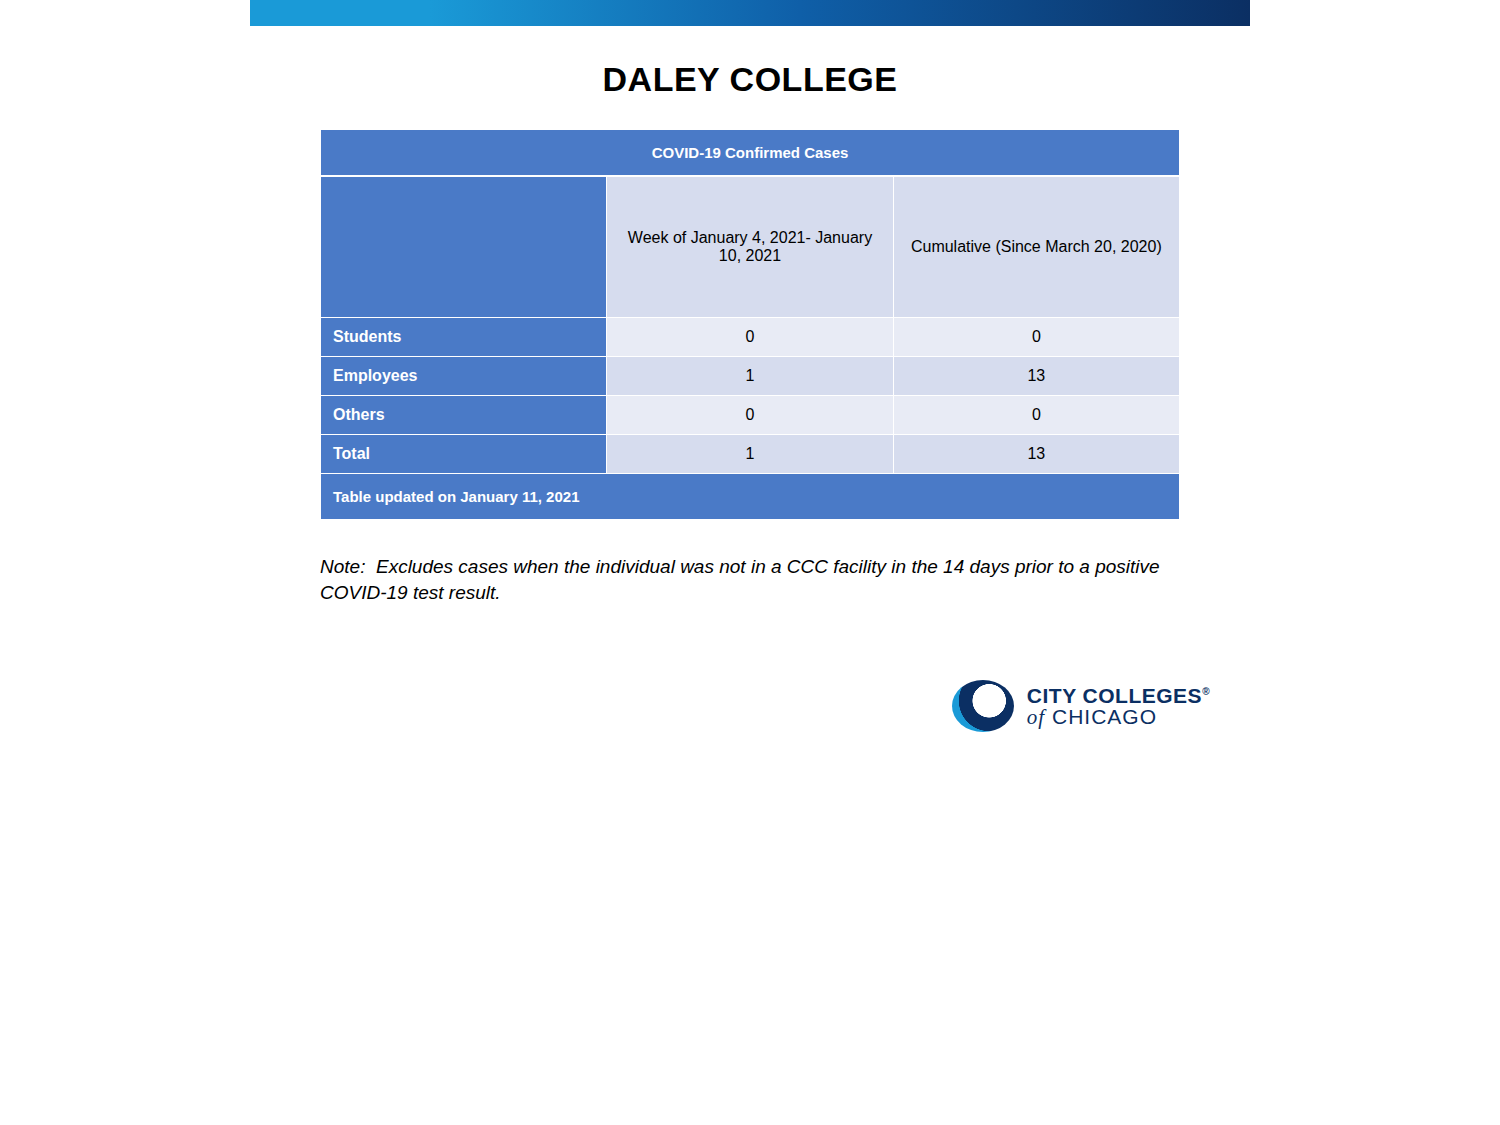DALEY COLLEGE
COVID-19 Confirmed Cases
| | Week of January 4, 2021- January 10, 2021 | Cumulative (Since March 20, 2020) |
| --- | --- | --- |
| Students | 0 | 0 |
| Employees | 1 | 13 |
| Others | 0 | 0 |
| Total | 1 | 13 |
| Table updated on January 11, 2021 |
Note: Excludes cases when the individual was not in a CCC facility in the 14 days prior to a positive COVID-19 test result.
CITY COLLEGES®
of CHICAGO